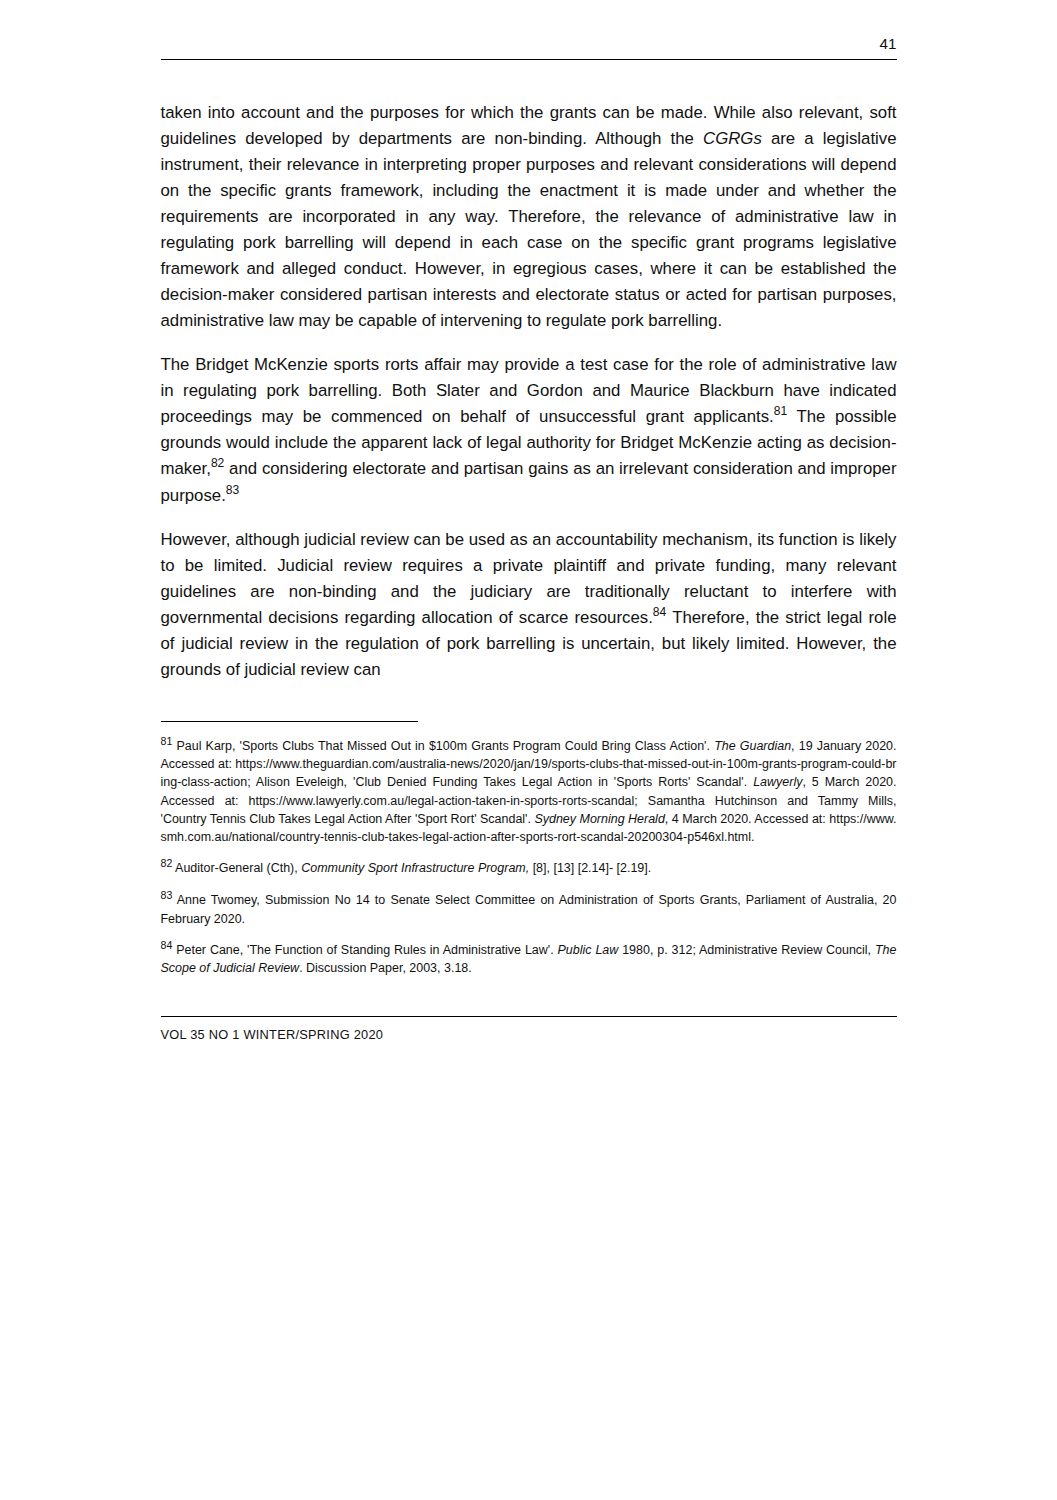41
taken into account and the purposes for which the grants can be made. While also relevant, soft guidelines developed by departments are non-binding. Although the CGRGs are a legislative instrument, their relevance in interpreting proper purposes and relevant considerations will depend on the specific grants framework, including the enactment it is made under and whether the requirements are incorporated in any way. Therefore, the relevance of administrative law in regulating pork barrelling will depend in each case on the specific grant programs legislative framework and alleged conduct. However, in egregious cases, where it can be established the decision-maker considered partisan interests and electorate status or acted for partisan purposes, administrative law may be capable of intervening to regulate pork barrelling.
The Bridget McKenzie sports rorts affair may provide a test case for the role of administrative law in regulating pork barrelling. Both Slater and Gordon and Maurice Blackburn have indicated proceedings may be commenced on behalf of unsuccessful grant applicants.81 The possible grounds would include the apparent lack of legal authority for Bridget McKenzie acting as decision-maker,82 and considering electorate and partisan gains as an irrelevant consideration and improper purpose.83
However, although judicial review can be used as an accountability mechanism, its function is likely to be limited. Judicial review requires a private plaintiff and private funding, many relevant guidelines are non-binding and the judiciary are traditionally reluctant to interfere with governmental decisions regarding allocation of scarce resources.84 Therefore, the strict legal role of judicial review in the regulation of pork barrelling is uncertain, but likely limited. However, the grounds of judicial review can
81 Paul Karp, 'Sports Clubs That Missed Out in $100m Grants Program Could Bring Class Action'. The Guardian, 19 January 2020. Accessed at: https://www.theguardian.com/australia-news/2020/jan/19/sports-clubs-that-missed-out-in-100m-grants-program-could-bring-class-action; Alison Eveleigh, 'Club Denied Funding Takes Legal Action in 'Sports Rorts' Scandal'. Lawyerly, 5 March 2020. Accessed at: https://www.lawyerly.com.au/legal-action-taken-in-sports-rorts-scandal; Samantha Hutchinson and Tammy Mills, 'Country Tennis Club Takes Legal Action After 'Sport Rort' Scandal'. Sydney Morning Herald, 4 March 2020. Accessed at: https://www.smh.com.au/national/country-tennis-club-takes-legal-action-after-sports-rort-scandal-20200304-p546xl.html.
82 Auditor-General (Cth), Community Sport Infrastructure Program, [8], [13] [2.14]- [2.19].
83 Anne Twomey, Submission No 14 to Senate Select Committee on Administration of Sports Grants, Parliament of Australia, 20 February 2020.
84 Peter Cane, 'The Function of Standing Rules in Administrative Law'. Public Law 1980, p. 312; Administrative Review Council, The Scope of Judicial Review. Discussion Paper, 2003, 3.18.
VOL 35 NO 1 WINTER/SPRING 2020